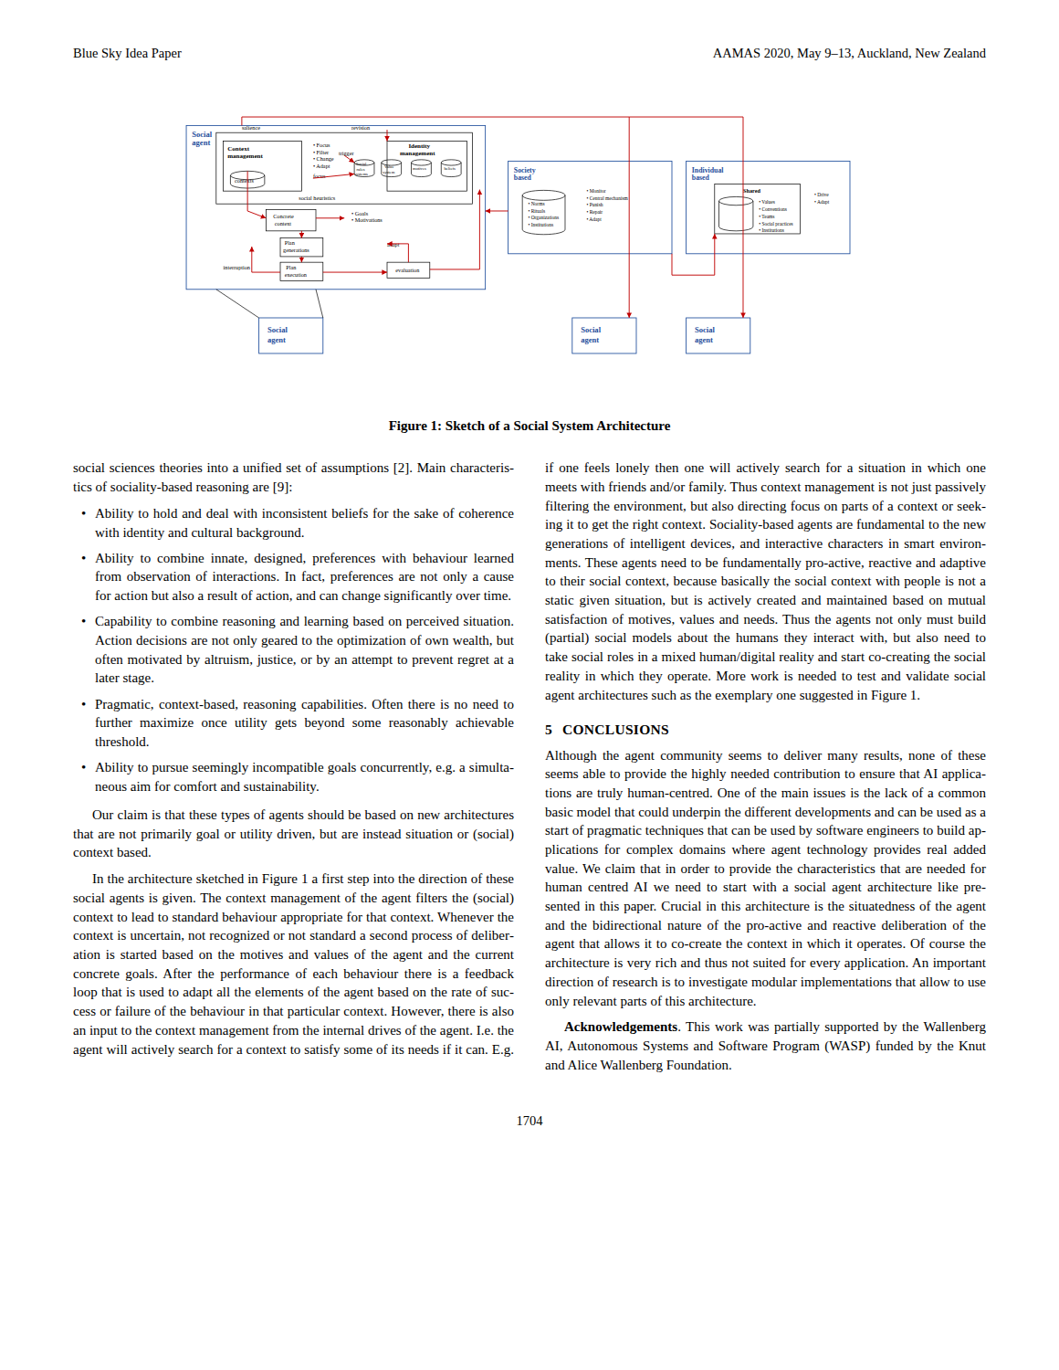Blue Sky Idea Paper
AAMAS 2020, May 9–13, Auckland, New Zealand
Social agent Context management contexts • Focus • Filter • Change • Adapt Identity management Social rules systems Value system motives beliefs salience revision trigger focus social heuristics Concrete context • Goals • Motivations Plan generations Plan execution evaluation adapt interruption Society based • Norms • Rituals • Organizations • Institutions • Monitor • Central mechanism • Punish • Repair • Adapt Individual based Shared • Values • Conventions • Teams • Social practices • Institutions • Drive • Adapt Social agent Social agent Social agent
Figure 1: Sketch of a Social System Architecture
social sciences theories into a unified set of assumptions [2]. Main characteristics of sociality-based reasoning are [9]:
Ability to hold and deal with inconsistent beliefs for the sake of coherence with identity and cultural background.
Ability to combine innate, designed, preferences with behaviour learned from observation of interactions. In fact, preferences are not only a cause for action but also a result of action, and can change significantly over time.
Capability to combine reasoning and learning based on perceived situation. Action decisions are not only geared to the optimization of own wealth, but often motivated by altruism, justice, or by an attempt to prevent regret at a later stage.
Pragmatic, context-based, reasoning capabilities. Often there is no need to further maximize once utility gets beyond some reasonably achievable threshold.
Ability to pursue seemingly incompatible goals concurrently, e.g. a simultaneous aim for comfort and sustainability.
Our claim is that these types of agents should be based on new architectures that are not primarily goal or utility driven, but are instead situation or (social) context based.
In the architecture sketched in Figure 1 a first step into the direction of these social agents is given. The context management of the agent filters the (social) context to lead to standard behaviour appropriate for that context. Whenever the context is uncertain, not recognized or not standard a second process of deliberation is started based on the motives and values of the agent and the current concrete goals. After the performance of each behaviour there is a feedback loop that is used to adapt all the elements of the agent based on the rate of success or failure of the behaviour in that particular context. However, there is also an input to the context management from the internal drives of the agent. I.e. the agent will actively search for a context to satisfy some of its needs if it can. E.g. if one feels lonely then one will actively search for a situation in which one meets with friends and/or family. Thus context management is not just passively filtering the environment, but also directing focus on parts of a context or seeking it to get the right context. Sociality-based agents are fundamental to the new generations of intelligent devices, and interactive characters in smart environments. These agents need to be fundamentally pro-active, reactive and adaptive to their social context, because basically the social context with people is not a static given situation, but is actively created and maintained based on mutual satisfaction of motives, values and needs. Thus the agents not only must build (partial) social models about the humans they interact with, but also need to take social roles in a mixed human/digital reality and start co-creating the social reality in which they operate. More work is needed to test and validate social agent architectures such as the exemplary one suggested in Figure 1.
5 CONCLUSIONS
Although the agent community seems to deliver many results, none of these seems able to provide the highly needed contribution to ensure that AI applications are truly human-centred. One of the main issues is the lack of a common basic model that could underpin the different developments and can be used as a start of pragmatic techniques that can be used by software engineers to build applications for complex domains where agent technology provides real added value. We claim that in order to provide the characteristics that are needed for human centred AI we need to start with a social agent architecture like presented in this paper. Crucial in this architecture is the situatedness of the agent and the bidirectional nature of the pro-active and reactive deliberation of the agent that allows it to co-create the context in which it operates. Of course the architecture is very rich and thus not suited for every application. An important direction of research is to investigate modular implementations that allow to use only relevant parts of this architecture.
Acknowledgements. This work was partially supported by the Wallenberg AI, Autonomous Systems and Software Program (WASP) funded by the Knut and Alice Wallenberg Foundation.
1704